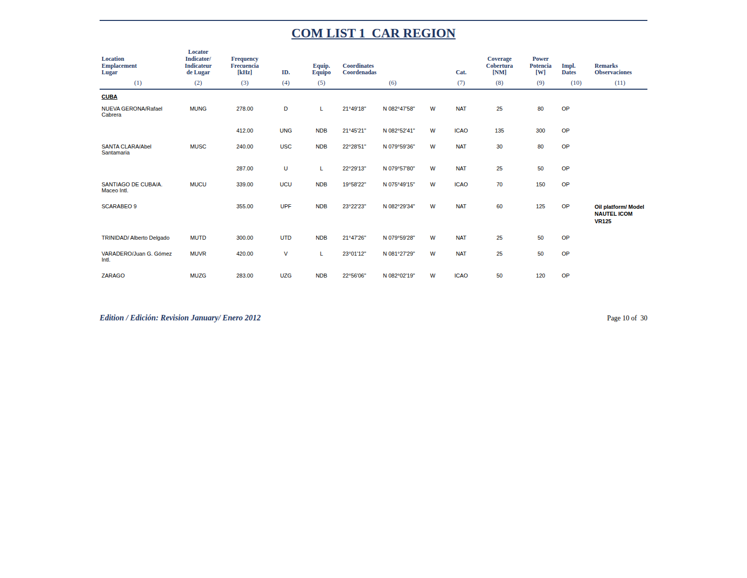COM LIST 1 CAR REGION
| Location Emplacement Lugar | Locator Indicator/ Indicateur de Lugar | Frequency Frecuencia [kHz] | ID. | Equip. Equipo | Coordinates Coordenadas | Cat. | Coverage Cobertura [NM] | Power Potencia [W] | Impl. Dates | Remarks Observaciones |
| --- | --- | --- | --- | --- | --- | --- | --- | --- | --- | --- |
| (1) | (2) | (3) | (4) | (5) | (6) | (7) | (8) | (9) | (10) | (11) |
| CUBA |
| NUEVA GERONA/Rafael Cabrera | MUNG | 278.00 | D | L | 21°49'18" N 082°47'58" W | NAT | 25 | 80 | OP | |
| | | 412.00 | UNG | NDB | 21°45'21" N 082°52'41" W | ICAO | 135 | 300 | OP | |
| SANTA CLARA/Abel Santamaria | MUSC | 240.00 | USC | NDB | 22°28'51" N 079°59'36" W | NAT | 30 | 80 | OP | |
| | | 287.00 | U | L | 22°29'13" N 079°57'80" W | NAT | 25 | 50 | OP | |
| SANTIAGO DE CUBA/A. Maceo Intl. | MUCU | 339.00 | UCU | NDB | 19°58'22" N 075°49'15" W | ICAO | 70 | 150 | OP | |
| SCARABEO 9 | | 355.00 | UPF | NDB | 23°22'23" N 082°29'34" W | NAT | 60 | 125 | OP | Oil platform/ Model NAUTEL ICOM VR125 |
| TRINIDAD/ Alberto Delgado | MUTD | 300.00 | UTD | NDB | 21°47'26" N 079°59'28" W | NAT | 25 | 50 | OP | |
| VARADERO/Juan G. Gómez Intl. | MUVR | 420.00 | V | L | 23°01'12" N 081°27'29" W | NAT | 25 | 50 | OP | |
| ZARAGO | MUZG | 283.00 | UZG | NDB | 22°56'06" N 082°02'19" W | ICAO | 50 | 120 | OP | |
Edition / Edición: Revision January/ Enero 2012
Page 10 of 30